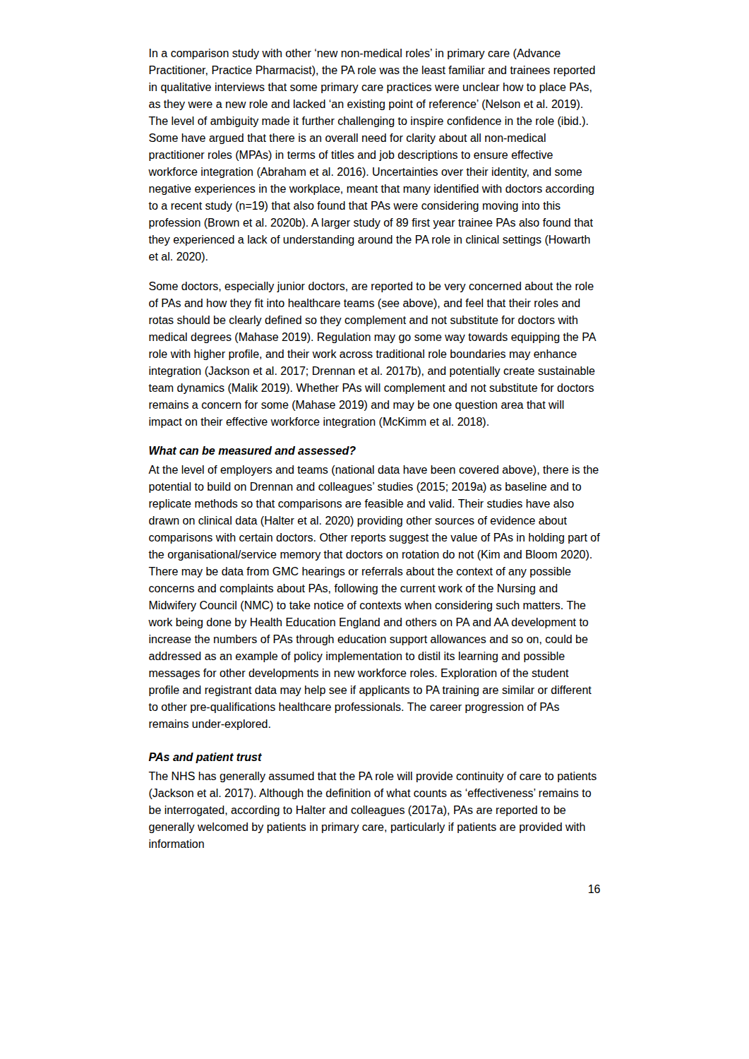In a comparison study with other ‘new non-medical roles’ in primary care (Advance Practitioner, Practice Pharmacist), the PA role was the least familiar and trainees reported in qualitative interviews that some primary care practices were unclear how to place PAs, as they were a new role and lacked ‘an existing point of reference’ (Nelson et al. 2019). The level of ambiguity made it further challenging to inspire confidence in the role (ibid.). Some have argued that there is an overall need for clarity about all non-medical practitioner roles (MPAs) in terms of titles and job descriptions to ensure effective workforce integration (Abraham et al. 2016). Uncertainties over their identity, and some negative experiences in the workplace, meant that many identified with doctors according to a recent study (n=19) that also found that PAs were considering moving into this profession (Brown et al. 2020b). A larger study of 89 first year trainee PAs also found that they experienced a lack of understanding around the PA role in clinical settings (Howarth et al. 2020).
Some doctors, especially junior doctors, are reported to be very concerned about the role of PAs and how they fit into healthcare teams (see above), and feel that their roles and rotas should be clearly defined so they complement and not substitute for doctors with medical degrees (Mahase 2019). Regulation may go some way towards equipping the PA role with higher profile, and their work across traditional role boundaries may enhance integration (Jackson et al. 2017; Drennan et al. 2017b), and potentially create sustainable team dynamics (Malik 2019). Whether PAs will complement and not substitute for doctors remains a concern for some (Mahase 2019) and may be one question area that will impact on their effective workforce integration (McKimm et al. 2018).
What can be measured and assessed?
At the level of employers and teams (national data have been covered above), there is the potential to build on Drennan and colleagues’ studies (2015; 2019a) as baseline and to replicate methods so that comparisons are feasible and valid. Their studies have also drawn on clinical data (Halter et al. 2020) providing other sources of evidence about comparisons with certain doctors. Other reports suggest the value of PAs in holding part of the organisational/service memory that doctors on rotation do not (Kim and Bloom 2020). There may be data from GMC hearings or referrals about the context of any possible concerns and complaints about PAs, following the current work of the Nursing and Midwifery Council (NMC) to take notice of contexts when considering such matters. The work being done by Health Education England and others on PA and AA development to increase the numbers of PAs through education support allowances and so on, could be addressed as an example of policy implementation to distil its learning and possible messages for other developments in new workforce roles. Exploration of the student profile and registrant data may help see if applicants to PA training are similar or different to other pre-qualifications healthcare professionals. The career progression of PAs remains under-explored.
PAs and patient trust
The NHS has generally assumed that the PA role will provide continuity of care to patients (Jackson et al. 2017). Although the definition of what counts as ‘effectiveness’ remains to be interrogated, according to Halter and colleagues (2017a), PAs are reported to be generally welcomed by patients in primary care, particularly if patients are provided with information
16